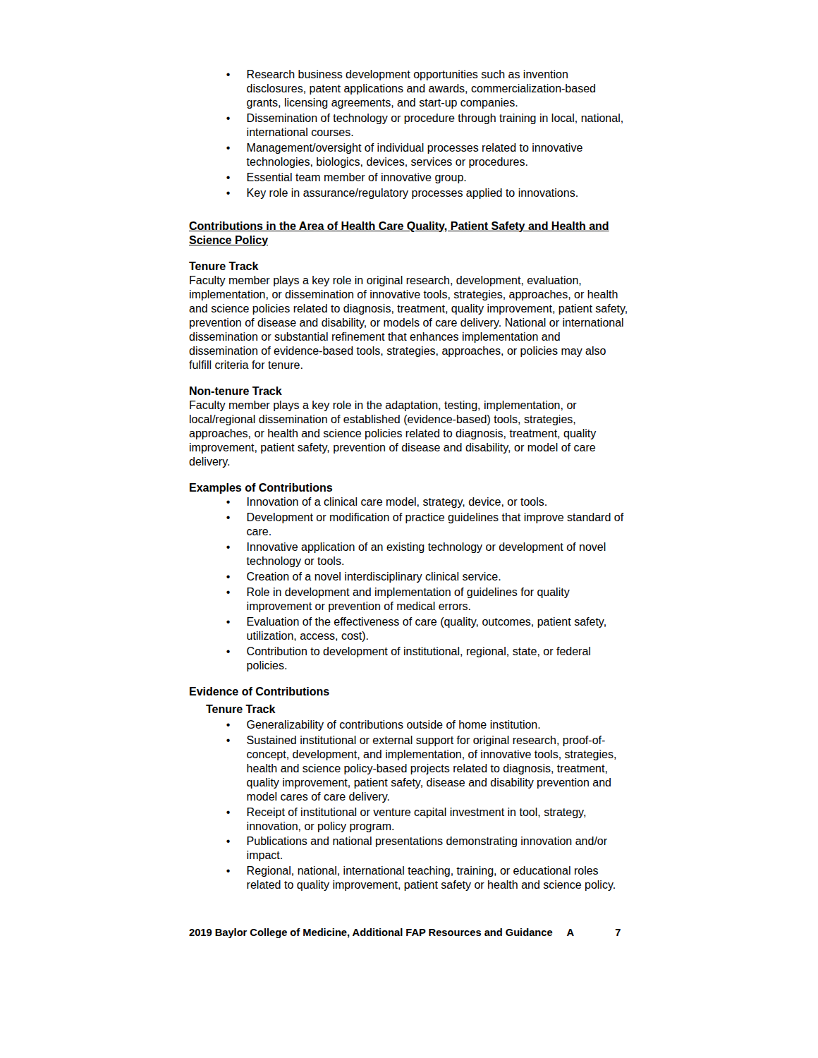Research business development opportunities such as invention disclosures, patent applications and awards, commercialization-based grants, licensing agreements, and start-up companies.
Dissemination of technology or procedure through training in local, national, international courses.
Management/oversight of individual processes related to innovative technologies, biologics, devices, services or procedures.
Essential team member of innovative group.
Key role in assurance/regulatory processes applied to innovations.
Contributions in the Area of Health Care Quality, Patient Safety and Health and Science Policy
Tenure Track
Faculty member plays a key role in original research, development, evaluation, implementation, or dissemination of innovative tools, strategies, approaches, or health and science policies related to diagnosis, treatment, quality improvement, patient safety, prevention of disease and disability, or models of care delivery. National or international dissemination or substantial refinement that enhances implementation and dissemination of evidence-based tools, strategies, approaches, or policies may also fulfill criteria for tenure.
Non-tenure Track
Faculty member plays a key role in the adaptation, testing, implementation, or local/regional dissemination of established (evidence-based) tools, strategies, approaches, or health and science policies related to diagnosis, treatment, quality improvement, patient safety, prevention of disease and disability, or model of care delivery.
Examples of Contributions
Innovation of a clinical care model, strategy, device, or tools.
Development or modification of practice guidelines that improve standard of care.
Innovative application of an existing technology or development of novel technology or tools.
Creation of a novel interdisciplinary clinical service.
Role in development and implementation of guidelines for quality improvement or prevention of medical errors.
Evaluation of the effectiveness of care (quality, outcomes, patient safety, utilization, access, cost).
Contribution to development of institutional, regional, state, or federal policies.
Evidence of Contributions
Tenure Track
Generalizability of contributions outside of home institution.
Sustained institutional or external support for original research, proof-of-concept, development, and implementation, of innovative tools, strategies, health and science policy-based projects related to diagnosis, treatment, quality improvement, patient safety, disease and disability prevention and model cares of care delivery.
Receipt of institutional or venture capital investment in tool, strategy, innovation, or policy program.
Publications and national presentations demonstrating innovation and/or impact.
Regional, national, international teaching, training, or educational roles related to quality improvement, patient safety or health and science policy.
2019 Baylor College of Medicine, Additional FAP Resources and Guidance A 7